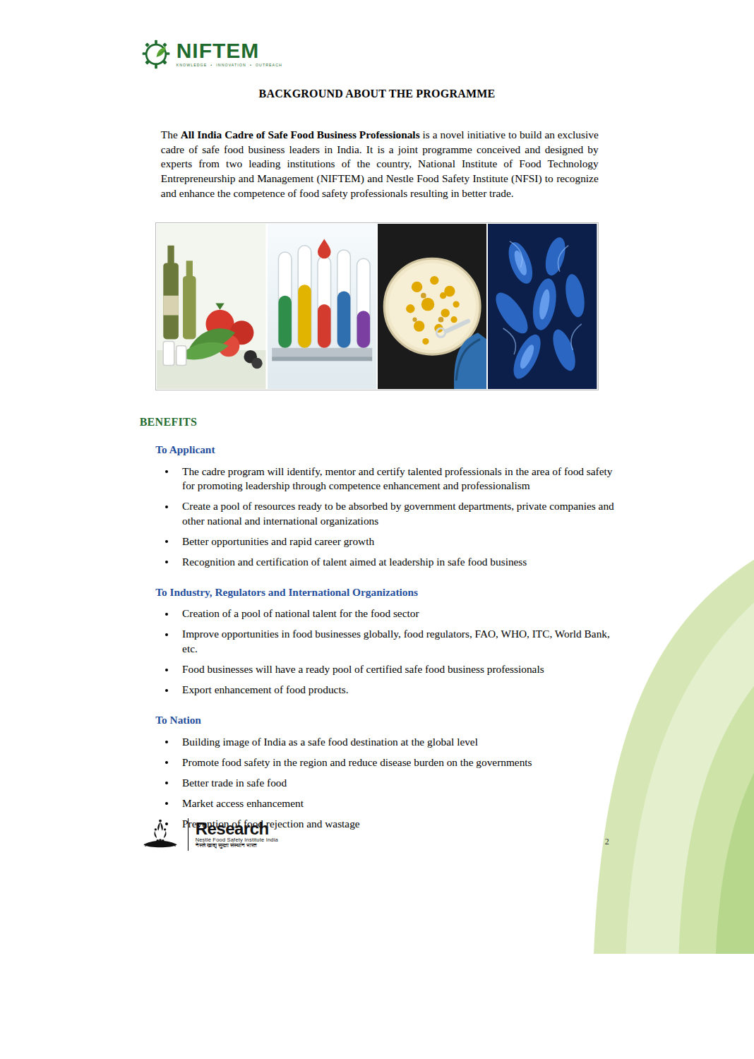NIFTEM KNOWLEDGE • INNOVATION • OUTREACH
BACKGROUND ABOUT THE PROGRAMME
The All India Cadre of Safe Food Business Professionals is a novel initiative to build an exclusive cadre of safe food business leaders in India. It is a joint programme conceived and designed by experts from two leading institutions of the country, National Institute of Food Technology Entrepreneurship and Management (NIFTEM) and Nestle Food Safety Institute (NFSI) to recognize and enhance the competence of food safety professionals resulting in better trade.
BENEFITS
To Applicant
The cadre program will identify, mentor and certify talented professionals in the area of food safety for promoting leadership through competence enhancement and professionalism
Create a pool of resources ready to be absorbed by government departments, private companies and other national and international organizations
Better opportunities and rapid career growth
Recognition and certification of talent aimed at leadership in safe food business
To Industry, Regulators and International Organizations
Creation of a pool of national talent for the food sector
Improve opportunities in food businesses globally, food regulators, FAO, WHO, ITC, World Bank, etc.
Food businesses will have a ready pool of certified safe food business professionals
Export enhancement of food products.
To Nation
Building image of India as a safe food destination at the global level
Promote food safety in the region and reduce disease burden on the governments
Better trade in safe food
Market access enhancement
Prevention of food rejection and wastage
Research
Nestlé Food Safety Institute India
नेस्ले खाद्य सुरक्षा संस्थान भारत
2